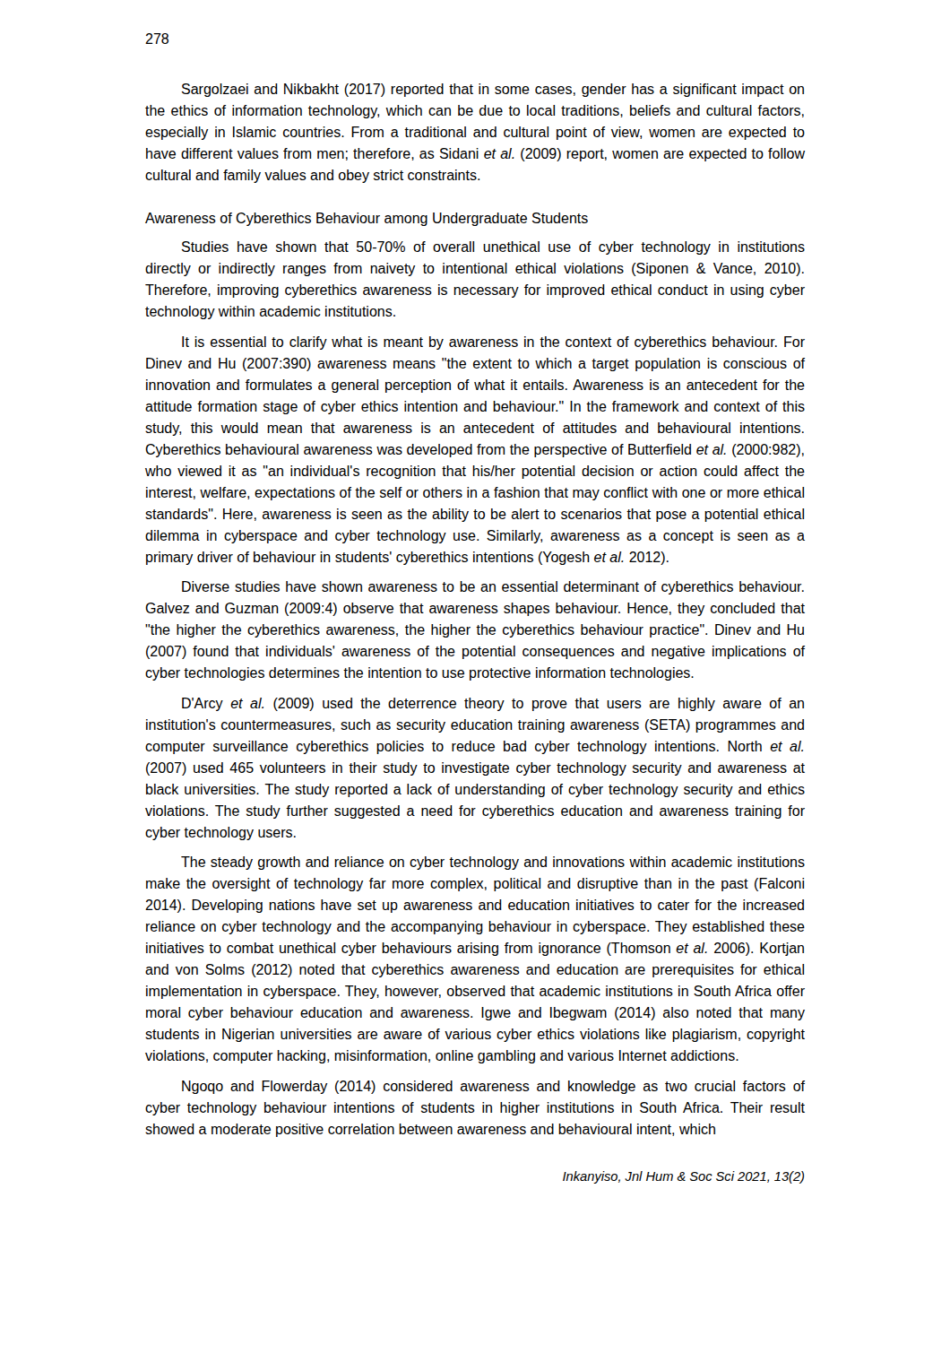278
Sargolzaei and Nikbakht (2017) reported that in some cases, gender has a significant impact on the ethics of information technology, which can be due to local traditions, beliefs and cultural factors, especially in Islamic countries. From a traditional and cultural point of view, women are expected to have different values from men; therefore, as Sidani et al. (2009) report, women are expected to follow cultural and family values and obey strict constraints.
Awareness of Cyberethics Behaviour among Undergraduate Students
Studies have shown that 50-70% of overall unethical use of cyber technology in institutions directly or indirectly ranges from naivety to intentional ethical violations (Siponen & Vance, 2010). Therefore, improving cyberethics awareness is necessary for improved ethical conduct in using cyber technology within academic institutions.
It is essential to clarify what is meant by awareness in the context of cyberethics behaviour. For Dinev and Hu (2007:390) awareness means "the extent to which a target population is conscious of innovation and formulates a general perception of what it entails. Awareness is an antecedent for the attitude formation stage of cyber ethics intention and behaviour." In the framework and context of this study, this would mean that awareness is an antecedent of attitudes and behavioural intentions. Cyberethics behavioural awareness was developed from the perspective of Butterfield et al. (2000:982), who viewed it as "an individual's recognition that his/her potential decision or action could affect the interest, welfare, expectations of the self or others in a fashion that may conflict with one or more ethical standards". Here, awareness is seen as the ability to be alert to scenarios that pose a potential ethical dilemma in cyberspace and cyber technology use. Similarly, awareness as a concept is seen as a primary driver of behaviour in students' cyberethics intentions (Yogesh et al. 2012).
Diverse studies have shown awareness to be an essential determinant of cyberethics behaviour. Galvez and Guzman (2009:4) observe that awareness shapes behaviour. Hence, they concluded that "the higher the cyberethics awareness, the higher the cyberethics behaviour practice". Dinev and Hu (2007) found that individuals' awareness of the potential consequences and negative implications of cyber technologies determines the intention to use protective information technologies.
D'Arcy et al. (2009) used the deterrence theory to prove that users are highly aware of an institution's countermeasures, such as security education training awareness (SETA) programmes and computer surveillance cyberethics policies to reduce bad cyber technology intentions. North et al. (2007) used 465 volunteers in their study to investigate cyber technology security and awareness at black universities. The study reported a lack of understanding of cyber technology security and ethics violations. The study further suggested a need for cyberethics education and awareness training for cyber technology users.
The steady growth and reliance on cyber technology and innovations within academic institutions make the oversight of technology far more complex, political and disruptive than in the past (Falconi 2014). Developing nations have set up awareness and education initiatives to cater for the increased reliance on cyber technology and the accompanying behaviour in cyberspace. They established these initiatives to combat unethical cyber behaviours arising from ignorance (Thomson et al. 2006). Kortjan and von Solms (2012) noted that cyberethics awareness and education are prerequisites for ethical implementation in cyberspace. They, however, observed that academic institutions in South Africa offer moral cyber behaviour education and awareness. Igwe and Ibegwam (2014) also noted that many students in Nigerian universities are aware of various cyber ethics violations like plagiarism, copyright violations, computer hacking, misinformation, online gambling and various Internet addictions.
Ngoqo and Flowerday (2014) considered awareness and knowledge as two crucial factors of cyber technology behaviour intentions of students in higher institutions in South Africa. Their result showed a moderate positive correlation between awareness and behavioural intent, which
Inkanyiso, Jnl Hum & Soc Sci 2021, 13(2)